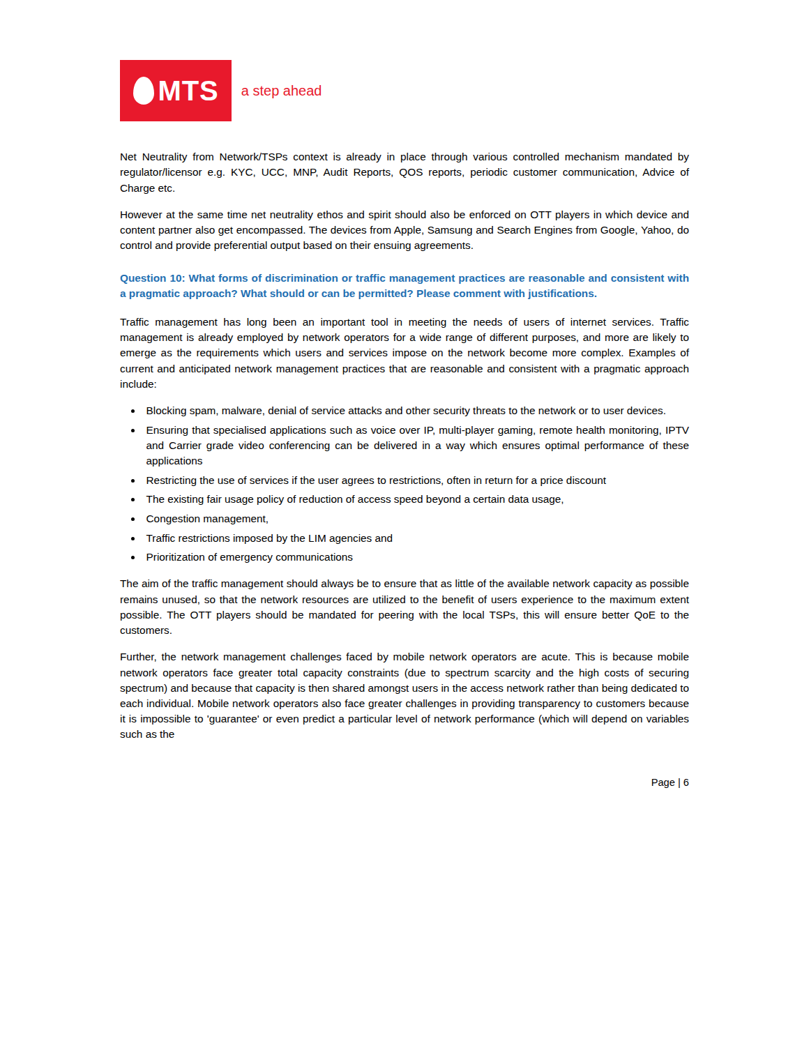MTS
a step ahead
Net Neutrality from Network/TSPs context is already in place through various controlled mechanism mandated by regulator/licensor e.g. KYC, UCC, MNP, Audit Reports, QOS reports, periodic customer communication, Advice of Charge etc.
However at the same time net neutrality ethos and spirit should also be enforced on OTT players in which device and content partner also get encompassed. The devices from Apple, Samsung and Search Engines from Google, Yahoo, do control and provide preferential output based on their ensuing agreements.
Question 10: What forms of discrimination or traffic management practices are reasonable and consistent with a pragmatic approach? What should or can be permitted? Please comment with justifications.
Traffic management has long been an important tool in meeting the needs of users of internet services. Traffic management is already employed by network operators for a wide range of different purposes, and more are likely to emerge as the requirements which users and services impose on the network become more complex. Examples of current and anticipated network management practices that are reasonable and consistent with a pragmatic approach include:
Blocking spam, malware, denial of service attacks and other security threats to the network or to user devices.
Ensuring that specialised applications such as voice over IP, multi-player gaming, remote health monitoring, IPTV and Carrier grade video conferencing can be delivered in a way which ensures optimal performance of these applications
Restricting the use of services if the user agrees to restrictions, often in return for a price discount
The existing fair usage policy of reduction of access speed beyond a certain data usage,
Congestion management,
Traffic restrictions imposed by the LIM agencies and
Prioritization of emergency communications
The aim of the traffic management should always be to ensure that as little of the available network capacity as possible remains unused, so that the network resources are utilized to the benefit of users experience to the maximum extent possible. The OTT players should be mandated for peering with the local TSPs, this will ensure better QoE to the customers.
Further, the network management challenges faced by mobile network operators are acute. This is because mobile network operators face greater total capacity constraints (due to spectrum scarcity and the high costs of securing spectrum) and because that capacity is then shared amongst users in the access network rather than being dedicated to each individual. Mobile network operators also face greater challenges in providing transparency to customers because it is impossible to 'guarantee' or even predict a particular level of network performance (which will depend on variables such as the
Page | 6